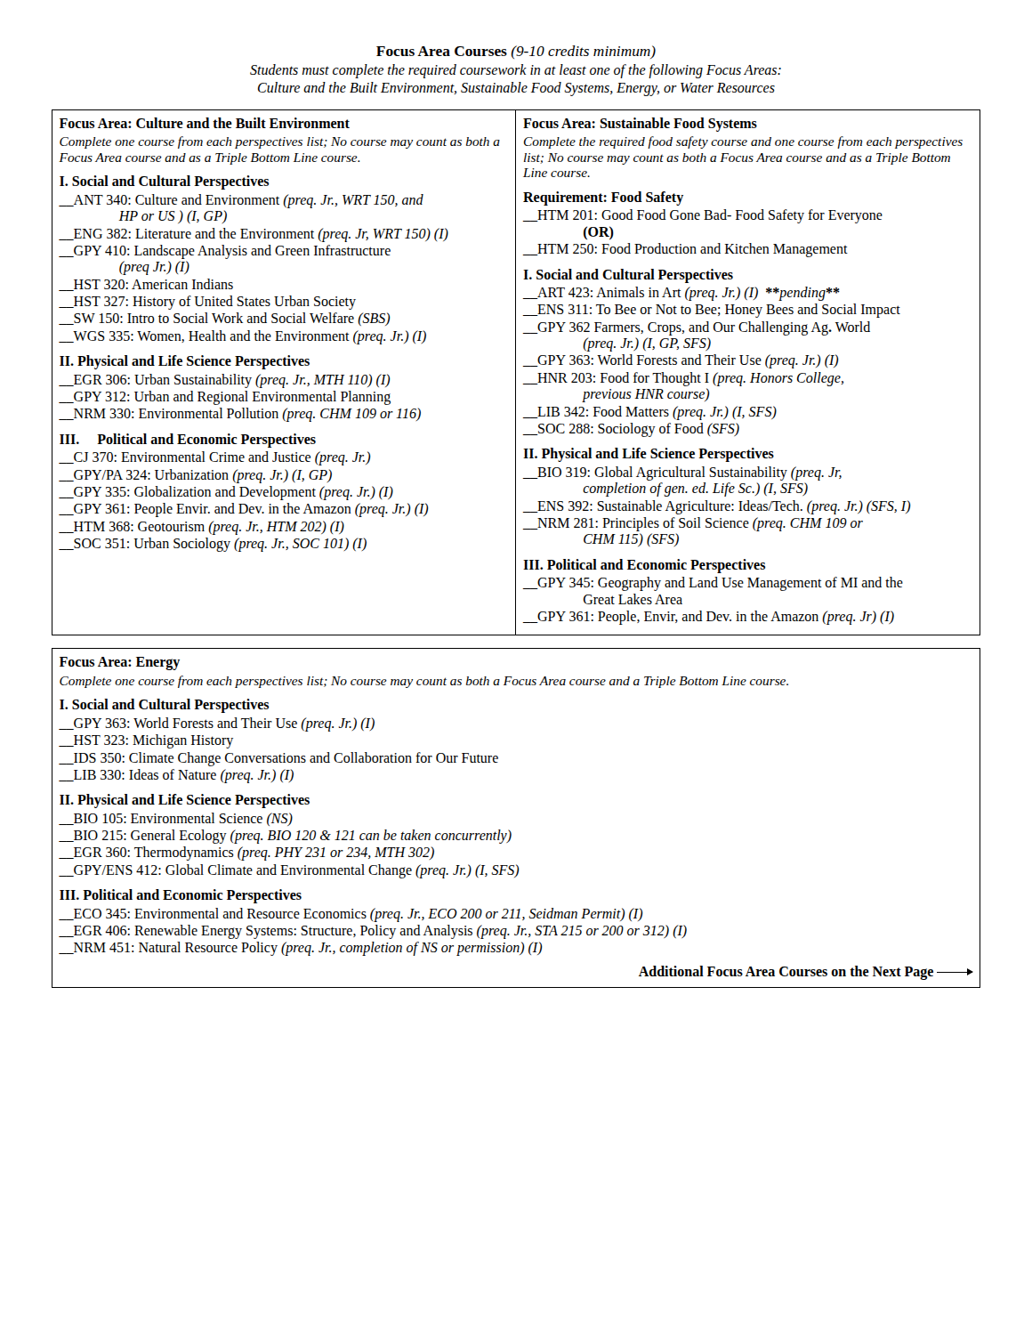Focus Area Courses (9-10 credits minimum)
Students must complete the required coursework in at least one of the following Focus Areas:
Culture and the Built Environment, Sustainable Food Systems, Energy, or Water Resources
Focus Area: Culture and the Built Environment
Complete one course from each perspectives list; No course may count as both a Focus Area course and as a Triple Bottom Line course.
I. Social and Cultural Perspectives
__ANT 340: Culture and Environment (preq. Jr., WRT 150, and HP or US ) (I, GP)
__ENG 382: Literature and the Environment (preq. Jr, WRT 150) (I)
__GPY 410: Landscape Analysis and Green Infrastructure (preq Jr.) (I)
__HST 320: American Indians
__HST 327: History of United States Urban Society
__SW 150: Intro to Social Work and Social Welfare (SBS)
__WGS 335: Women, Health and the Environment (preq. Jr.) (I)
II. Physical and Life Science Perspectives
__EGR 306: Urban Sustainability (preq. Jr., MTH 110) (I)
__GPY 312: Urban and Regional Environmental Planning
__NRM 330: Environmental Pollution (preq. CHM 109 or 116)
III. Political and Economic Perspectives
__CJ 370: Environmental Crime and Justice (preq. Jr.)
__GPY/PA 324: Urbanization (preq. Jr.) (I, GP)
__GPY 335: Globalization and Development (preq. Jr.) (I)
__GPY 361: People Envir. and Dev. in the Amazon (preq. Jr.) (I)
__HTM 368: Geotourism (preq. Jr., HTM 202) (I)
__SOC 351: Urban Sociology (preq. Jr., SOC 101) (I)
Focus Area: Sustainable Food Systems
Complete the required food safety course and one course from each perspectives list; No course may count as both a Focus Area course and as a Triple Bottom Line course.
Requirement: Food Safety
__HTM 201: Good Food Gone Bad- Food Safety for Everyone (OR)
__HTM 250: Food Production and Kitchen Management
I. Social and Cultural Perspectives
__ART 423: Animals in Art (preq. Jr.) (I) **pending**
__ENS 311: To Bee or Not to Bee; Honey Bees and Social Impact
__GPY 362 Farmers, Crops, and Our Challenging Ag. World (preq. Jr.) (I, GP, SFS)
__GPY 363: World Forests and Their Use (preq. Jr.) (I)
__HNR 203: Food for Thought I (preq. Honors College, previous HNR course)
__LIB 342: Food Matters (preq. Jr.) (I, SFS)
__SOC 288: Sociology of Food (SFS)
II. Physical and Life Science Perspectives
__BIO 319: Global Agricultural Sustainability (preq. Jr, completion of gen. ed. Life Sc.) (I, SFS)
__ENS 392: Sustainable Agriculture: Ideas/Tech. (preq. Jr.) (SFS, I)
__NRM 281: Principles of Soil Science (preq. CHM 109 or CHM 115) (SFS)
III. Political and Economic Perspectives
__GPY 345: Geography and Land Use Management of MI and the Great Lakes Area
__GPY 361: People, Envir, and Dev. in the Amazon (preq. Jr) (I)
Focus Area: Energy
Complete one course from each perspectives list; No course may count as both a Focus Area course and a Triple Bottom Line course.
I. Social and Cultural Perspectives
__GPY 363: World Forests and Their Use (preq. Jr.) (I)
__HST 323: Michigan History
__IDS 350: Climate Change Conversations and Collaboration for Our Future
__LIB 330: Ideas of Nature (preq. Jr.) (I)
II. Physical and Life Science Perspectives
__BIO 105: Environmental Science (NS)
__BIO 215: General Ecology (preq. BIO 120 & 121 can be taken concurrently)
__EGR 360: Thermodynamics (preq. PHY 231 or 234, MTH 302)
__GPY/ENS 412: Global Climate and Environmental Change (preq. Jr.) (I, SFS)
III. Political and Economic Perspectives
__ECO 345: Environmental and Resource Economics (preq. Jr., ECO 200 or 211, Seidman Permit) (I)
__EGR 406: Renewable Energy Systems: Structure, Policy and Analysis (preq. Jr., STA 215 or 200 or 312) (I)
__NRM 451: Natural Resource Policy (preq. Jr., completion of NS or permission) (I)
Additional Focus Area Courses on the Next Page